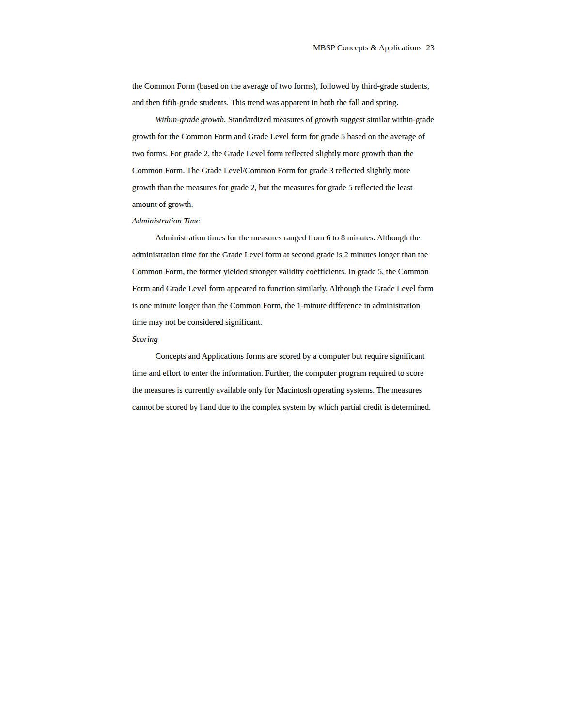MBSP Concepts & Applications 23
the Common Form (based on the average of two forms), followed by third-grade students, and then fifth-grade students. This trend was apparent in both the fall and spring.
Within-grade growth. Standardized measures of growth suggest similar within-grade growth for the Common Form and Grade Level form for grade 5 based on the average of two forms. For grade 2, the Grade Level form reflected slightly more growth than the Common Form. The Grade Level/Common Form for grade 3 reflected slightly more growth than the measures for grade 2, but the measures for grade 5 reflected the least amount of growth.
Administration Time
Administration times for the measures ranged from 6 to 8 minutes. Although the administration time for the Grade Level form at second grade is 2 minutes longer than the Common Form, the former yielded stronger validity coefficients. In grade 5, the Common Form and Grade Level form appeared to function similarly. Although the Grade Level form is one minute longer than the Common Form, the 1-minute difference in administration time may not be considered significant.
Scoring
Concepts and Applications forms are scored by a computer but require significant time and effort to enter the information. Further, the computer program required to score the measures is currently available only for Macintosh operating systems. The measures cannot be scored by hand due to the complex system by which partial credit is determined.